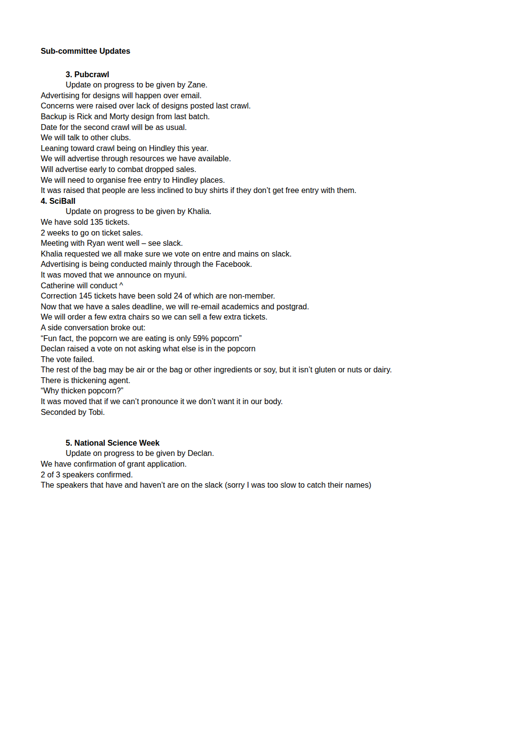Sub-committee Updates
3. Pubcrawl
Update on progress to be given by Zane.
Advertising for designs will happen over email.
Concerns were raised over lack of designs posted last crawl.
Backup is Rick and Morty design from last batch.
Date for the second crawl will be as usual.
We will talk to other clubs.
Leaning toward crawl being on Hindley this year.
We will advertise through resources we have available.
Will advertise early to combat dropped sales.
We will need to organise free entry to Hindley places.
It was raised that people are less inclined to buy shirts if they don’t get free entry with them.
4. SciBall
Update on progress to be given by Khalia.
We have sold 135 tickets.
2 weeks to go on ticket sales.
Meeting with Ryan went well – see slack.
Khalia requested we all make sure we vote on entre and mains on slack.
Advertising is being conducted mainly through the Facebook.
It was moved that we announce on myuni.
Catherine will conduct ^
Correction 145 tickets have been sold 24 of which are non-member.
Now that we have a sales deadline, we will re-email academics and postgrad.
We will order a few extra chairs so we can sell a few extra tickets.
A side conversation broke out:
“Fun fact, the popcorn we are eating is only 59% popcorn”
Declan raised a vote on not asking what else is in the popcorn
The vote failed.
The rest of the bag may be air or the bag or other ingredients or soy, but it isn’t gluten or nuts or dairy.
There is thickening agent.
“Why thicken popcorn?”
It was moved that if we can’t pronounce it we don’t want it in our body.
Seconded by Tobi.
5. National Science Week
Update on progress to be given by Declan.
We have confirmation of grant application.
2 of 3 speakers confirmed.
The speakers that have and haven’t are on the slack (sorry I was too slow to catch their names)